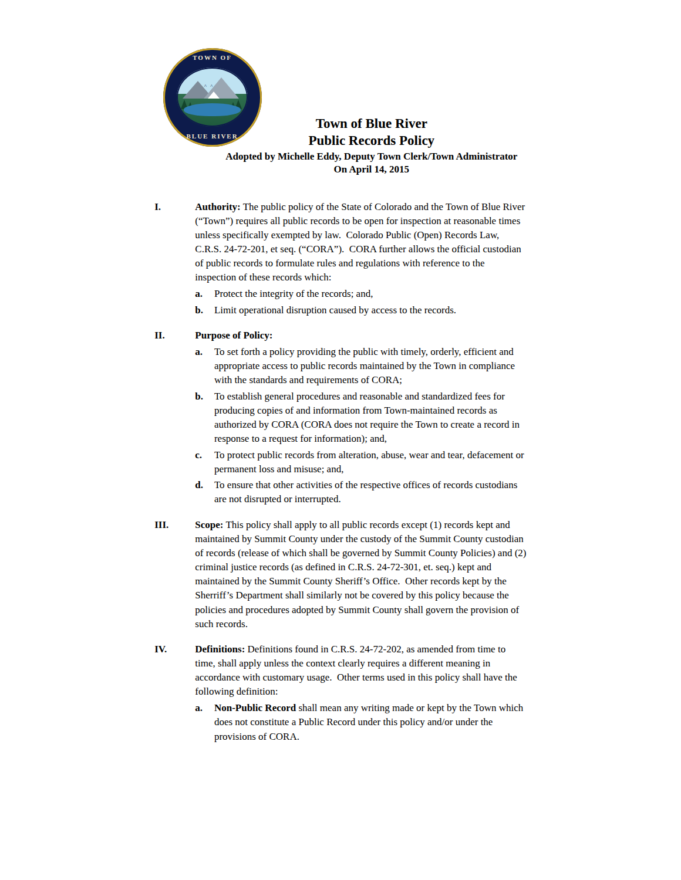Town of
^ ^ ^
Blue River
Town of Blue River
Public Records Policy
Adopted by Michelle Eddy, Deputy Town Clerk/Town Administrator
On April 14, 2015
Authority: The public policy of the State of Colorado and the Town of Blue River (“Town”) requires all public records to be open for inspection at reasonable times unless specifically exempted by law. Colorado Public (Open) Records Law, C.R.S. 24-72-201, et seq. (“CORA”). CORA further allows the official custodian of public records to formulate rules and regulations with reference to the inspection of these records which:
Protect the integrity of the records; and,
Limit operational disruption caused by access to the records.
Purpose of Policy:
To set forth a policy providing the public with timely, orderly, efficient and appropriate access to public records maintained by the Town in compliance with the standards and requirements of CORA;
To establish general procedures and reasonable and standardized fees for producing copies of and information from Town-maintained records as authorized by CORA (CORA does not require the Town to create a record in response to a request for information); and,
To protect public records from alteration, abuse, wear and tear, defacement or permanent loss and misuse; and,
To ensure that other activities of the respective offices of records custodians are not disrupted or interrupted.
Scope: This policy shall apply to all public records except (1) records kept and maintained by Summit County under the custody of the Summit County custodian of records (release of which shall be governed by Summit County Policies) and (2) criminal justice records (as defined in C.R.S. 24-72-301, et. seq.) kept and maintained by the Summit County Sheriff’s Office. Other records kept by the Sherriff’s Department shall similarly not be covered by this policy because the policies and procedures adopted by Summit County shall govern the provision of such records.
Definitions: Definitions found in C.R.S. 24-72-202, as amended from time to time, shall apply unless the context clearly requires a different meaning in accordance with customary usage. Other terms used in this policy shall have the following definition:
Non-Public Record shall mean any writing made or kept by the Town which does not constitute a Public Record under this policy and/or under the provisions of CORA.